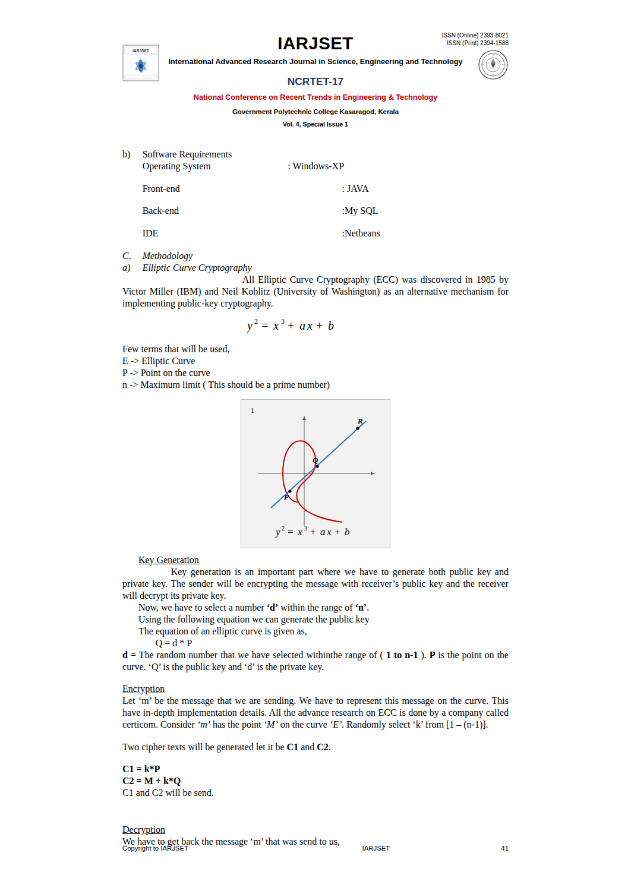ISSN (Online) 2393-8021
ISSN (Print) 2394-1588
IARJSET
IARJSET
International Advanced Research Journal in Science, Engineering and Technology
NCRTET-17
National Conference on Recent Trends in Engineering & Technology
Government Polytechnic College Kasaragod, Kerala
Vol. 4, Special Issue 1
b)
Software Requirements
Operating System
: Windows-XP
Front-end
: JAVA
Back-end
:My SQL
IDE
:Netbeans
C.
Methodology
a)
Elliptic Curve Cryptography
All Elliptic Curve Cryptography (ECC) was discovered in 1985 by Victor Miller (IBM) and Neil Koblitz (University of Washington) as an alternative mechanism for implementing public-key cryptography.
y 2 = x 3 + a x + b
Few terms that will be used,
E -> Elliptic Curve
P -> Point on the curve
n -> Maximum limit ( This should be a prime number)
1 P Q R y 2 = x 3 + a x + b
Key Generation
Key generation is an important part where we have to generate both public key and private key. The sender will be encrypting the message with receiver’s public key and the receiver will decrypt its private key.
Now, we have to select a number ‘d’ within the range of ‘n’.
Using the following equation we can generate the public key
The equation of an elliptic curve is given as,
Q = d * P
d = The random number that we have selected withinthe range of ( 1 to n-1 ). P is the point on the curve. ‘Q’ is the public key and ‘d’ is the private key.
Encryption
Let ‘m’ be the message that we are sending. We have to represent this message on the curve. This have in-depth implementation details. All the advance research on ECC is done by a company called certicom. Consider ‘m’ has the point ‘M’ on the curve ‘E’. Randomly select ‘k’ from [1 – (n-1)].
Two cipher texts will be generated let it be C1 and C2.
C1 = k*P
C2 = M + k*Q
C1 and C2 will be send.
Decryption
We have to get back the message ‘m’ that was send to us,
Copyright to IARJSET
IARJSET
41